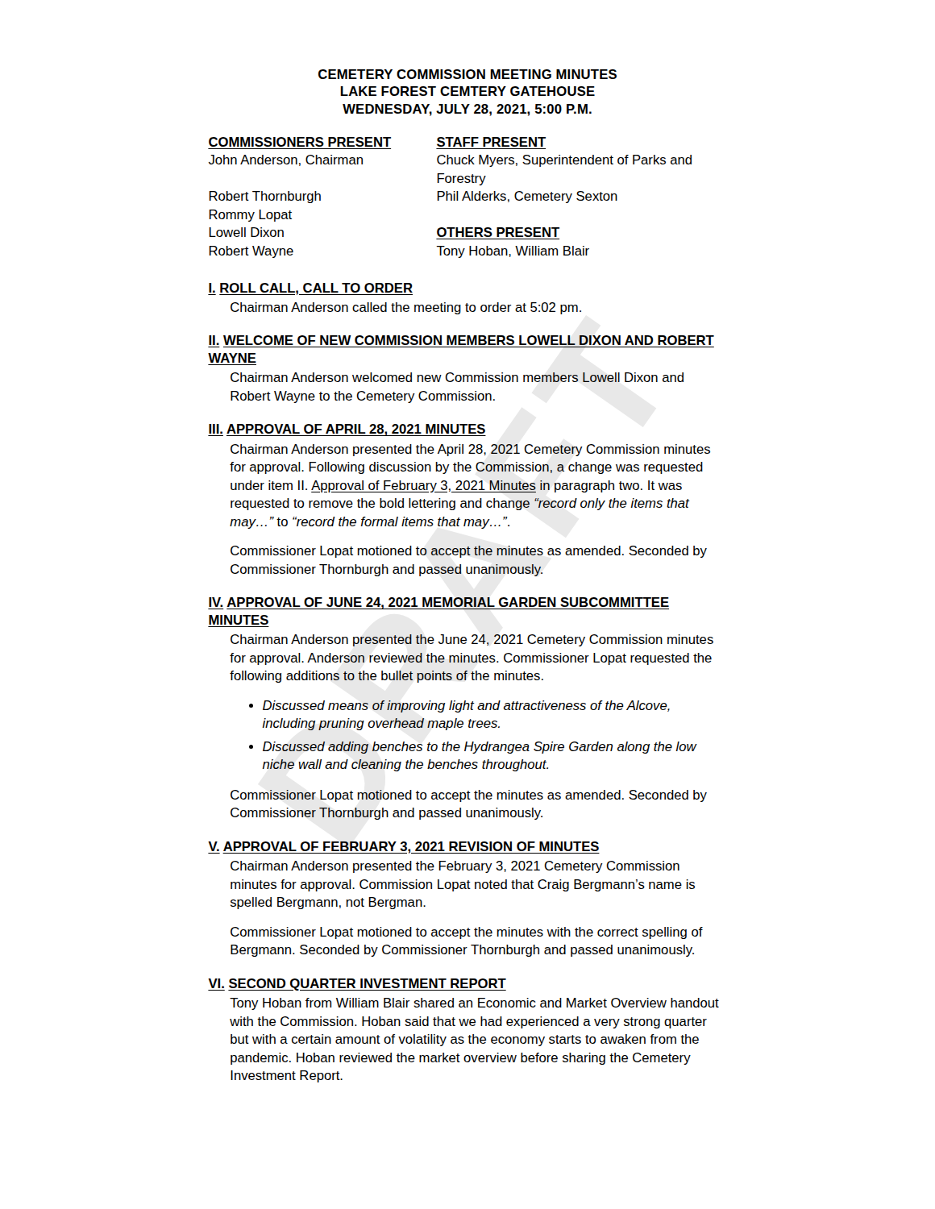DRAFT
CEMETERY COMMISSION MEETING MINUTES
LAKE FOREST CEMTERY GATEHOUSE
WEDNESDAY, JULY 28, 2021, 5:00 P.M.
| COMMISSIONERS PRESENT | STAFF PRESENT |
| John Anderson, Chairman | Chuck Myers, Superintendent of Parks and Forestry |
| Robert Thornburgh | Phil Alderks, Cemetery Sexton |
| Rommy Lopat | |
| Lowell Dixon | OTHERS PRESENT |
| Robert Wayne | Tony Hoban, William Blair |
I. ROLL CALL, CALL TO ORDER
Chairman Anderson called the meeting to order at 5:02 pm.
II. WELCOME OF NEW COMMISSION MEMBERS LOWELL DIXON AND ROBERT WAYNE
Chairman Anderson welcomed new Commission members Lowell Dixon and Robert Wayne to the Cemetery Commission.
III. APPROVAL OF APRIL 28, 2021 MINUTES
Chairman Anderson presented the April 28, 2021 Cemetery Commission minutes for approval. Following discussion by the Commission, a change was requested under item II. Approval of February 3, 2021 Minutes in paragraph two. It was requested to remove the bold lettering and change “record only the items that may…” to “record the formal items that may…”.
Commissioner Lopat motioned to accept the minutes as amended. Seconded by Commissioner Thornburgh and passed unanimously.
IV. APPROVAL OF JUNE 24, 2021 MEMORIAL GARDEN SUBCOMMITTEE MINUTES
Chairman Anderson presented the June 24, 2021 Cemetery Commission minutes for approval. Anderson reviewed the minutes. Commissioner Lopat requested the following additions to the bullet points of the minutes.
Discussed means of improving light and attractiveness of the Alcove, including pruning overhead maple trees.
Discussed adding benches to the Hydrangea Spire Garden along the low niche wall and cleaning the benches throughout.
Commissioner Lopat motioned to accept the minutes as amended. Seconded by Commissioner Thornburgh and passed unanimously.
V. APPROVAL OF FEBRUARY 3, 2021 REVISION OF MINUTES
Chairman Anderson presented the February 3, 2021 Cemetery Commission minutes for approval. Commission Lopat noted that Craig Bergmann’s name is spelled Bergmann, not Bergman.
Commissioner Lopat motioned to accept the minutes with the correct spelling of Bergmann. Seconded by Commissioner Thornburgh and passed unanimously.
VI. SECOND QUARTER INVESTMENT REPORT
Tony Hoban from William Blair shared an Economic and Market Overview handout with the Commission. Hoban said that we had experienced a very strong quarter but with a certain amount of volatility as the economy starts to awaken from the pandemic. Hoban reviewed the market overview before sharing the Cemetery Investment Report.